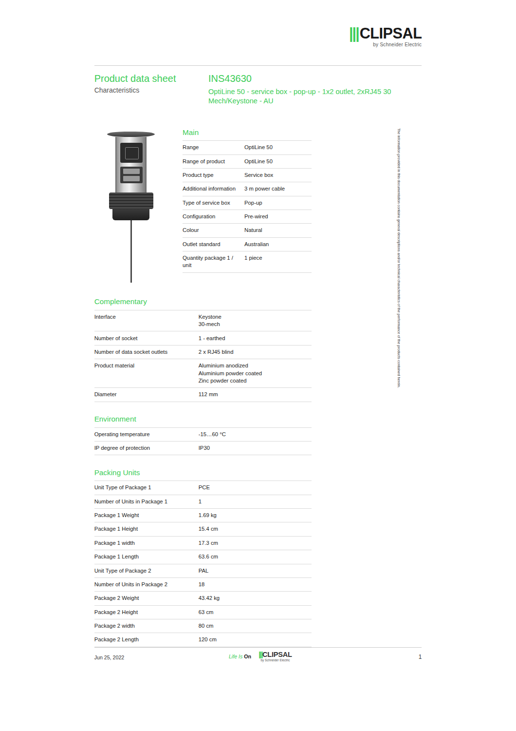|||CLIPSAL
by Schneider Electric
Product data sheet
Characteristics
INS43630
OptiLine 50 - service box - pop-up - 1x2 outlet, 2xRJ45 30 Mech/Keystone - AU
Main
| Range | OptiLine 50 |
| Range of product | OptiLine 50 |
| Product type | Service box |
| Additional information | 3 m power cable |
| Type of service box | Pop-up |
| Configuration | Pre-wired |
| Colour | Natural |
| Outlet standard | Australian |
| Quantity package 1 / unit | 1 piece |
Complementary
| Interface | Keystone 30-mech |
| Number of socket | 1 - earthed |
| Number of data socket outlets | 2 x RJ45 blind |
| Product material | Aluminium anodized Aluminium powder coated Zinc powder coated |
| Diameter | 112 mm |
Environment
| Operating temperature | -15…60 °C |
| IP degree of protection | IP30 |
Packing Units
| Unit Type of Package 1 | PCE |
| Number of Units in Package 1 | 1 |
| Package 1 Weight | 1.69 kg |
| Package 1 Height | 15.4 cm |
| Package 1 width | 17.3 cm |
| Package 1 Length | 63.6 cm |
| Unit Type of Package 2 | PAL |
| Number of Units in Package 2 | 18 |
| Package 2 Weight | 43.42 kg |
| Package 2 Height | 63 cm |
| Package 2 width | 80 cm |
| Package 2 Length | 120 cm |
The information provided in this documentation contains general descriptions and/or technical characteristics of the performance of the products contained herein.
This documentation is not intended as a substitute for and is not to be used for determining suitability or reliability of these products for specific user applications.
It is the duty of any such user or integrator to perform the appropriate and complete risk analysis, evaluation and testing of the products with respect to the relevant specific application or use thereof.
Neither Schneider Electric Industries SAS nor any of its affiliates or subsidiaries shall be responsible or liable for misuse of the information contained herein.
Jun 25, 2022
Life Is On
|||CLIPSAL
by Schneider Electric
1